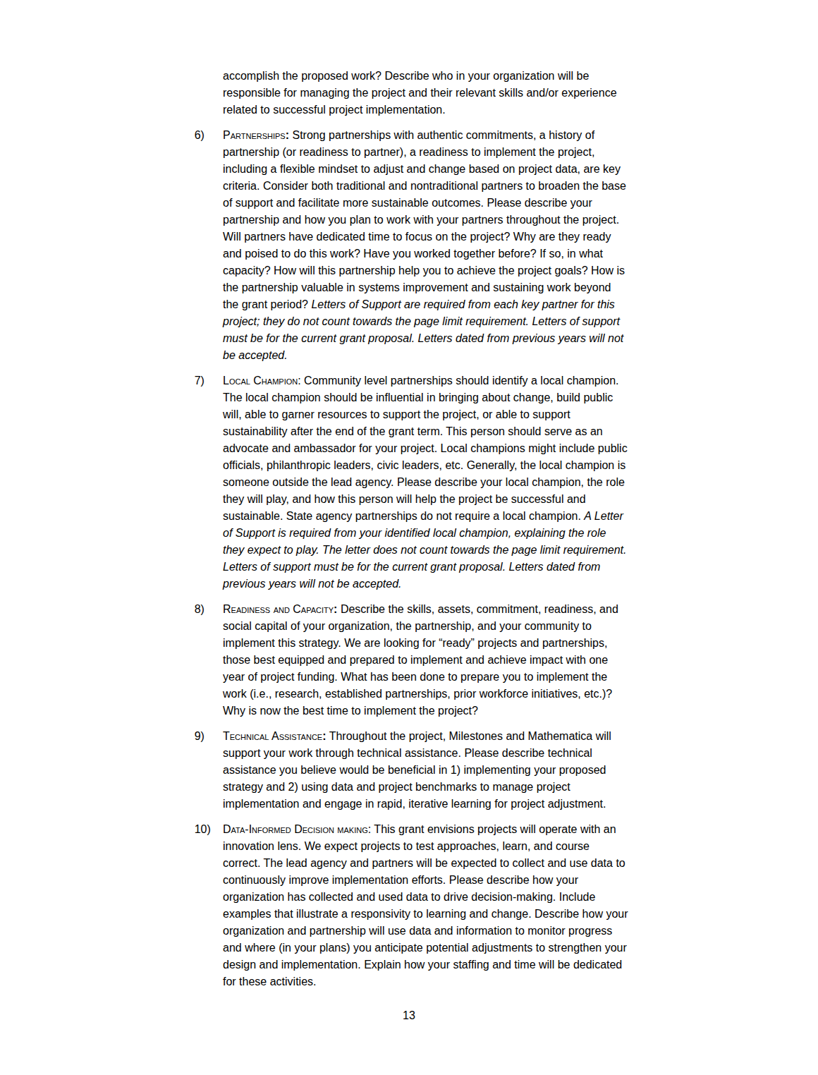accomplish the proposed work? Describe who in your organization will be responsible for managing the project and their relevant skills and/or experience related to successful project implementation.
Partnerships: Strong partnerships with authentic commitments, a history of partnership (or readiness to partner), a readiness to implement the project, including a flexible mindset to adjust and change based on project data, are key criteria. Consider both traditional and nontraditional partners to broaden the base of support and facilitate more sustainable outcomes. Please describe your partnership and how you plan to work with your partners throughout the project. Will partners have dedicated time to focus on the project? Why are they ready and poised to do this work? Have you worked together before? If so, in what capacity? How will this partnership help you to achieve the project goals? How is the partnership valuable in systems improvement and sustaining work beyond the grant period? Letters of Support are required from each key partner for this project; they do not count towards the page limit requirement. Letters of support must be for the current grant proposal. Letters dated from previous years will not be accepted.
Local Champion: Community level partnerships should identify a local champion. The local champion should be influential in bringing about change, build public will, able to garner resources to support the project, or able to support sustainability after the end of the grant term. This person should serve as an advocate and ambassador for your project. Local champions might include public officials, philanthropic leaders, civic leaders, etc. Generally, the local champion is someone outside the lead agency. Please describe your local champion, the role they will play, and how this person will help the project be successful and sustainable. State agency partnerships do not require a local champion. A Letter of Support is required from your identified local champion, explaining the role they expect to play. The letter does not count towards the page limit requirement. Letters of support must be for the current grant proposal. Letters dated from previous years will not be accepted.
Readiness and Capacity: Describe the skills, assets, commitment, readiness, and social capital of your organization, the partnership, and your community to implement this strategy. We are looking for “ready” projects and partnerships, those best equipped and prepared to implement and achieve impact with one year of project funding. What has been done to prepare you to implement the work (i.e., research, established partnerships, prior workforce initiatives, etc.)? Why is now the best time to implement the project?
Technical Assistance: Throughout the project, Milestones and Mathematica will support your work through technical assistance. Please describe technical assistance you believe would be beneficial in 1) implementing your proposed strategy and 2) using data and project benchmarks to manage project implementation and engage in rapid, iterative learning for project adjustment.
Data-Informed Decision making: This grant envisions projects will operate with an innovation lens. We expect projects to test approaches, learn, and course correct. The lead agency and partners will be expected to collect and use data to continuously improve implementation efforts. Please describe how your organization has collected and used data to drive decision-making. Include examples that illustrate a responsivity to learning and change. Describe how your organization and partnership will use data and information to monitor progress and where (in your plans) you anticipate potential adjustments to strengthen your design and implementation. Explain how your staffing and time will be dedicated for these activities.
13